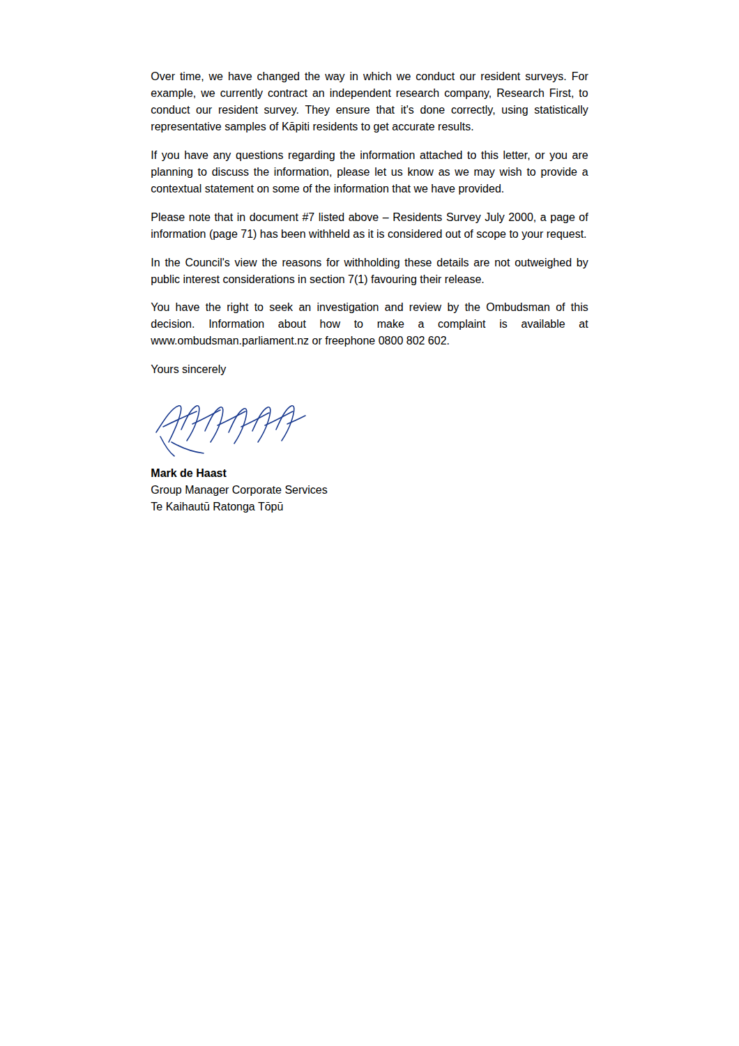Over time, we have changed the way in which we conduct our resident surveys. For example, we currently contract an independent research company, Research First, to conduct our resident survey. They ensure that it's done correctly, using statistically representative samples of Kāpiti residents to get accurate results.
If you have any questions regarding the information attached to this letter, or you are planning to discuss the information, please let us know as we may wish to provide a contextual statement on some of the information that we have provided.
Please note that in document #7 listed above – Residents Survey July 2000, a page of information (page 71) has been withheld as it is considered out of scope to your request.
In the Council's view the reasons for withholding these details are not outweighed by public interest considerations in section 7(1) favouring their release.
You have the right to seek an investigation and review by the Ombudsman of this decision. Information about how to make a complaint is available at www.ombudsman.parliament.nz or freephone 0800 802 602.
Yours sincerely
Mark de Haast
Group Manager Corporate Services
Te Kaihautū Ratonga Tōpū